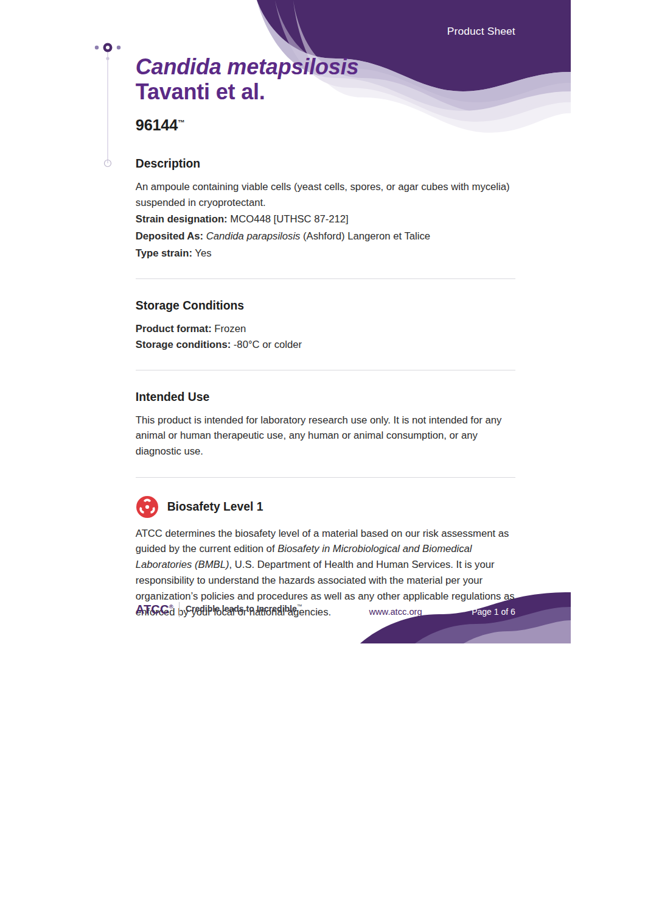Product Sheet
Candida metapsilosis Tavanti et al.
96144™
Description
An ampoule containing viable cells (yeast cells, spores, or agar cubes with mycelia) suspended in cryoprotectant.
Strain designation: MCO448 [UTHSC 87-212]
Deposited As: Candida parapsilosis (Ashford) Langeron et Talice
Type strain: Yes
Storage Conditions
Product format: Frozen
Storage conditions: -80°C or colder
Intended Use
This product is intended for laboratory research use only. It is not intended for any animal or human therapeutic use, any human or animal consumption, or any diagnostic use.
Biosafety Level 1
ATCC determines the biosafety level of a material based on our risk assessment as guided by the current edition of Biosafety in Microbiological and Biomedical Laboratories (BMBL), U.S. Department of Health and Human Services. It is your responsibility to understand the hazards associated with the material per your organization’s policies and procedures as well as any other applicable regulations as enforced by your local or national agencies.
ATCC® Credible leads to Incredible™
www.atcc.org Page 1 of 6